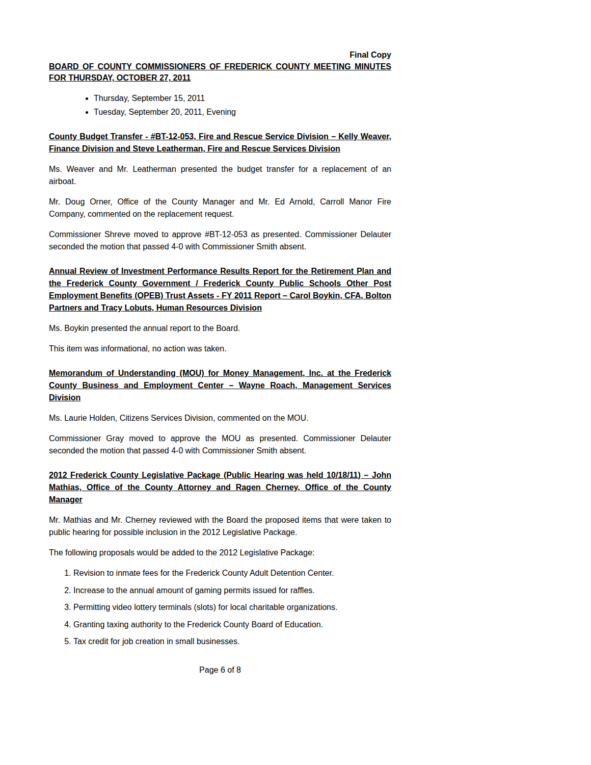Final Copy
BOARD OF COUNTY COMMISSIONERS OF FREDERICK COUNTY MEETING MINUTES FOR THURSDAY, OCTOBER 27, 2011
Thursday, September 15, 2011
Tuesday, September 20, 2011, Evening
County Budget Transfer - #BT-12-053, Fire and Rescue Service Division – Kelly Weaver, Finance Division and Steve Leatherman, Fire and Rescue Services Division
Ms. Weaver and Mr. Leatherman presented the budget transfer for a replacement of an airboat.
Mr. Doug Orner, Office of the County Manager and Mr. Ed Arnold, Carroll Manor Fire Company, commented on the replacement request.
Commissioner Shreve moved to approve #BT-12-053 as presented. Commissioner Delauter seconded the motion that passed 4-0 with Commissioner Smith absent.
Annual Review of Investment Performance Results Report for the Retirement Plan and the Frederick County Government / Frederick County Public Schools Other Post Employment Benefits (OPEB) Trust Assets - FY 2011 Report – Carol Boykin, CFA, Bolton Partners and Tracy Lobuts, Human Resources Division
Ms. Boykin presented the annual report to the Board.
This item was informational, no action was taken.
Memorandum of Understanding (MOU) for Money Management, Inc. at the Frederick County Business and Employment Center – Wayne Roach, Management Services Division
Ms. Laurie Holden, Citizens Services Division, commented on the MOU.
Commissioner Gray moved to approve the MOU as presented. Commissioner Delauter seconded the motion that passed 4-0 with Commissioner Smith absent.
2012 Frederick County Legislative Package (Public Hearing was held 10/18/11) – John Mathias, Office of the County Attorney and Ragen Cherney, Office of the County Manager
Mr. Mathias and Mr. Cherney reviewed with the Board the proposed items that were taken to public hearing for possible inclusion in the 2012 Legislative Package.
The following proposals would be added to the 2012 Legislative Package:
Revision to inmate fees for the Frederick County Adult Detention Center.
Increase to the annual amount of gaming permits issued for raffles.
Permitting video lottery terminals (slots) for local charitable organizations.
Granting taxing authority to the Frederick County Board of Education.
Tax credit for job creation in small businesses.
Page 6 of 8